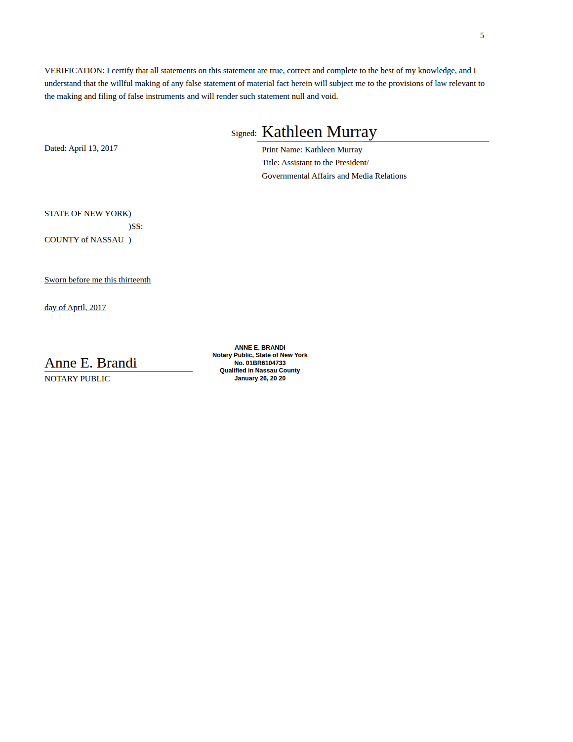5
VERIFICATION: I certify that all statements on this statement are true, correct and complete to the best of my knowledge, and I understand that the willful making of any false statement of material fact herein will subject me to the provisions of law relevant to the making and filing of false instruments and will render such statement null and void.
Dated: April 13, 2017
Signed: Kathleen Murray
Print Name: Kathleen Murray
Title: Assistant to the President/
Governmental Affairs and Media Relations
| STATE OF NEW YORK | ) | |
| | ) | SS: |
| COUNTY of NASSAU | ) | |
Sworn before me this thirteenth
day of April, 2017
Anne E. Brandi
NOTARY PUBLIC
ANNE E. BRANDI
Notary Public, State of New York
No. 01BR6104733
Qualified in Nassau County
January 26, 20 20